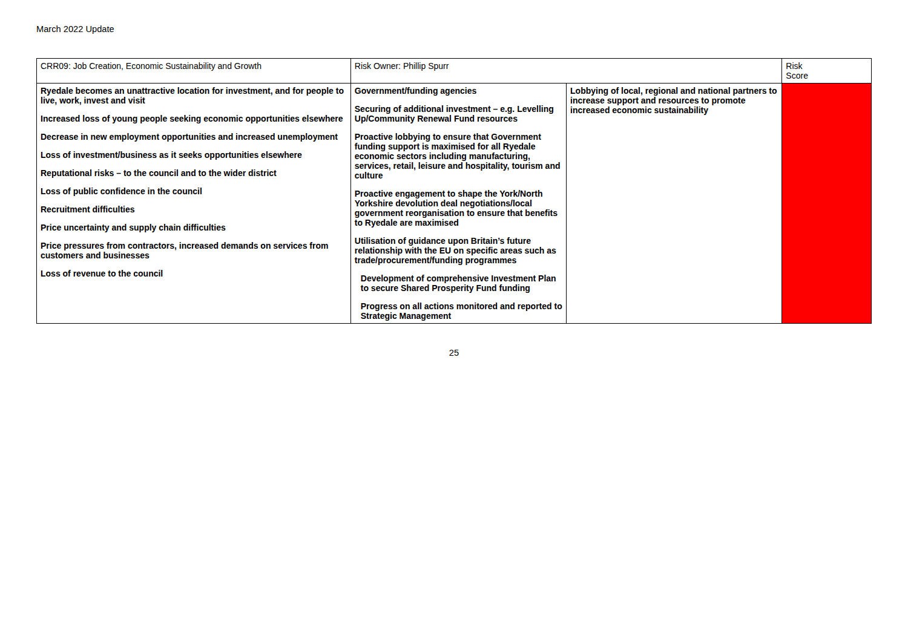March 2022 Update
| CRR09: Job Creation, Economic Sustainability and Growth | Risk Owner: Phillip Spurr | Risk Score |
| Ryedale becomes an unattractive location for investment, and for people to live, work, invest and visit Increased loss of young people seeking economic opportunities elsewhere Decrease in new employment opportunities and increased unemployment Loss of investment/business as it seeks opportunities elsewhere Reputational risks – to the council and to the wider district Loss of public confidence in the council Recruitment difficulties Price uncertainty and supply chain difficulties Price pressures from contractors, increased demands on services from customers and businesses Loss of revenue to the council | Government/funding agencies Securing of additional investment – e.g. Levelling Up/Community Renewal Fund resources Proactive lobbying to ensure that Government funding support is maximised for all Ryedale economic sectors including manufacturing, services, retail, leisure and hospitality, tourism and culture Proactive engagement to shape the York/North Yorkshire devolution deal negotiations/local government reorganisation to ensure that benefits to Ryedale are maximised Utilisation of guidance upon Britain’s future relationship with the EU on specific areas such as trade/procurement/funding programmes Development of comprehensive Investment Plan to secure Shared Prosperity Fund funding Progress on all actions monitored and reported to Strategic Management | Lobbying of local, regional and national partners to increase support and resources to promote increased economic sustainability | |
25